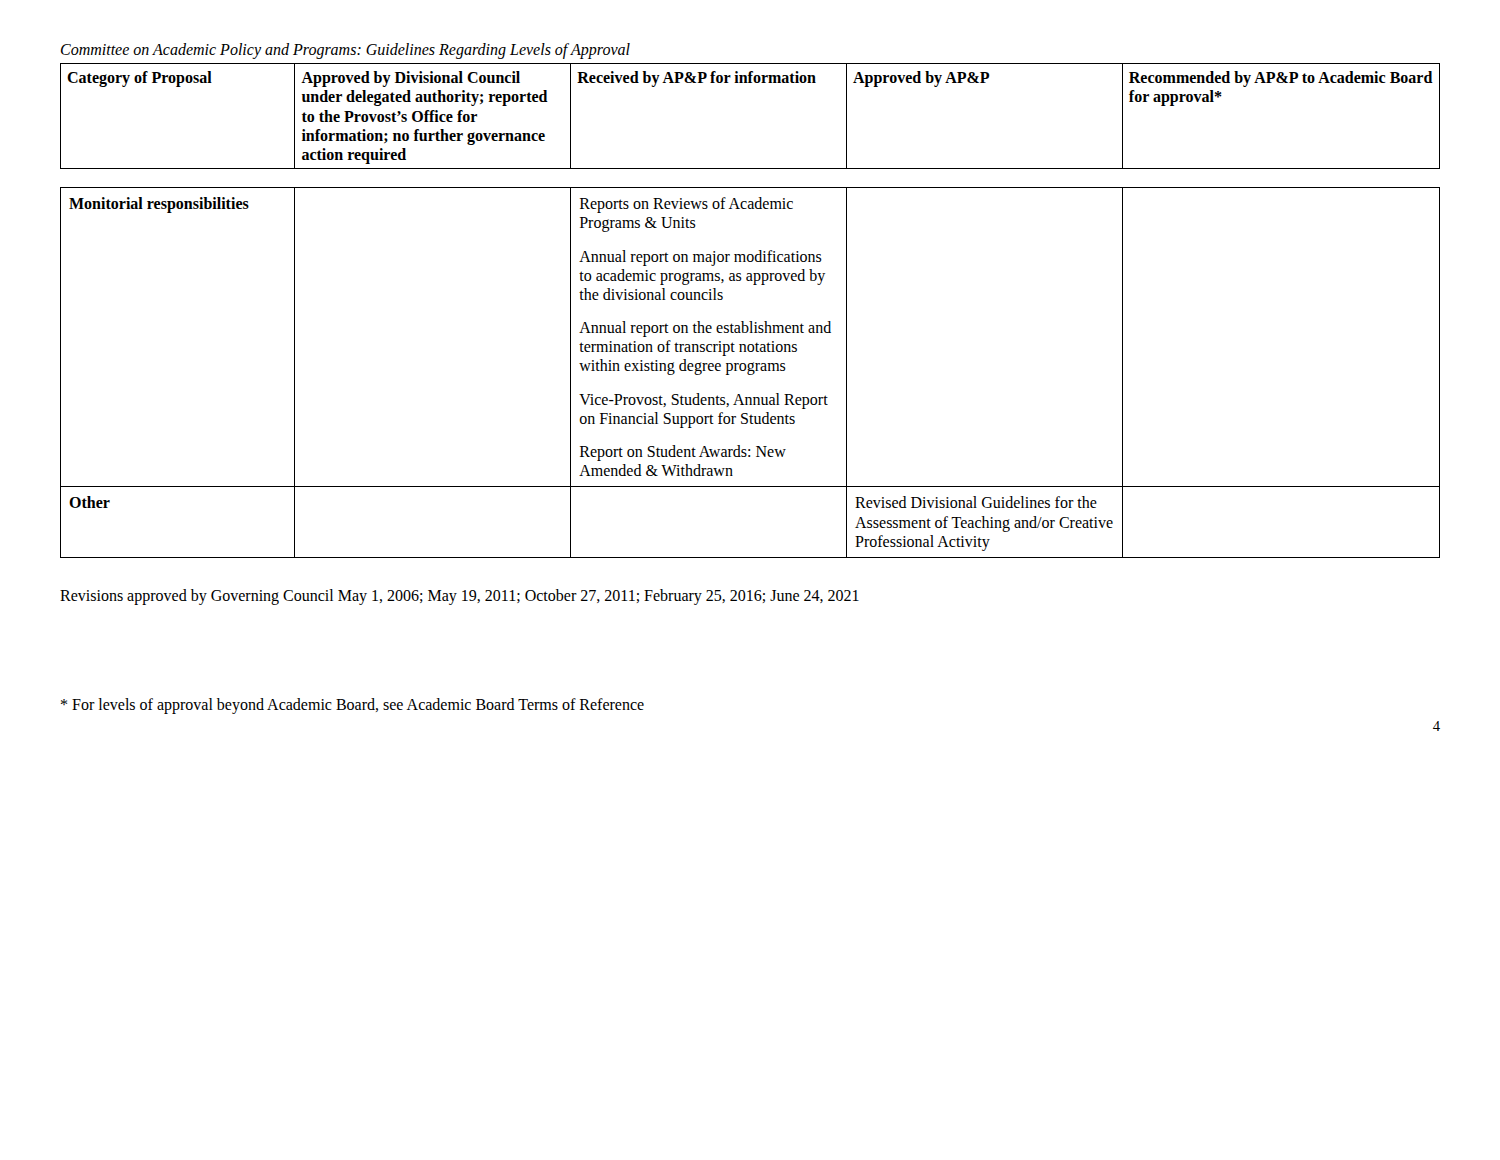Committee on Academic Policy and Programs: Guidelines Regarding Levels of Approval
| Category of Proposal | Approved by Divisional Council under delegated authority; reported to the Provost’s Office for information; no further governance action required | Received by AP&P for information | Approved by AP&P | Recommended by AP&P to Academic Board for approval* |
| Monitorial responsibilities | | Reports on Reviews of Academic Programs & Units Annual report on major modifications to academic programs, as approved by the divisional councils Annual report on the establishment and termination of transcript notations within existing degree programs Vice-Provost, Students, Annual Report on Financial Support for Students Report on Student Awards: New Amended & Withdrawn | | |
| Other | | | Revised Divisional Guidelines for the Assessment of Teaching and/or Creative Professional Activity | |
Revisions approved by Governing Council May 1, 2006; May 19, 2011; October 27, 2011; February 25, 2016; June 24, 2021
* For levels of approval beyond Academic Board, see Academic Board Terms of Reference
4